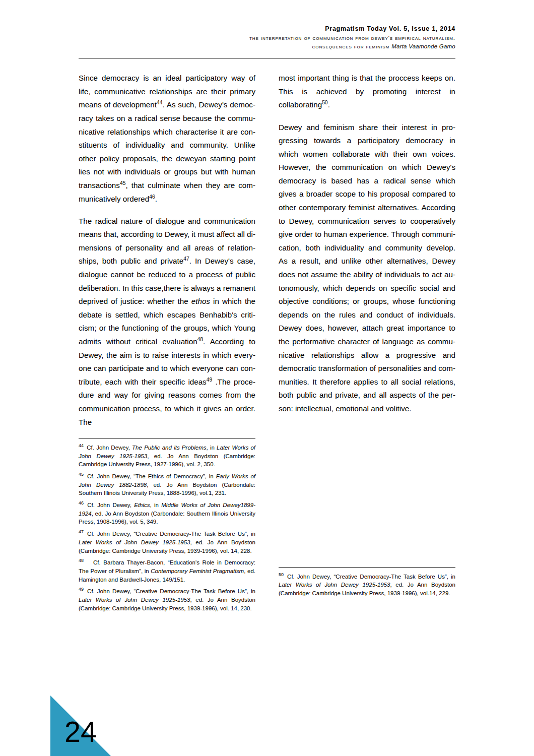Pragmatism Today Vol. 5, Issue 1, 2014
The Interpretation of Communication from Dewey's Empirical Naturalism.
Consequences for Feminism Marta Vaamonde Gamo
Since democracy is an ideal participatory way of life, communicative relationships are their primary means of development44. As such, Dewey's democracy takes on a radical sense because the communicative relationships which characterise it are constituents of individuality and community. Unlike other policy proposals, the deweyan starting point lies not with individuals or groups but with human transactions45, that culminate when they are communicatively ordered46.
The radical nature of dialogue and communication means that, according to Dewey, it must affect all dimensions of personality and all areas of relationships, both public and private47. In Dewey's case, dialogue cannot be reduced to a process of public deliberation. In this case,there is always a remanent deprived of justice: whether the ethos in which the debate is settled, which escapes Benhabib's criticism; or the functioning of the groups, which Young admits without critical evaluation48. According to Dewey, the aim is to raise interests in which everyone can participate and to which everyone can contribute, each with their specific ideas49 .The procedure and way for giving reasons comes from the communication process, to which it gives an order. The
44 Cf. John Dewey, The Public and its Problems, in Later Works of John Dewey 1925-1953, ed. Jo Ann Boydston (Cambridge: Cambridge University Press, 1927-1996), vol. 2, 350.
45 Cf. John Dewey, “The Ethics of Democracy”, in Early Works of John Dewey 1882-1898, ed. Jo Ann Boydston (Carbondale: Southern Illinois University Press, 1888-1996), vol.1, 231.
46 Cf. John Dewey, Ethics, in Middle Works of John Dewey1899-1924, ed. Jo Ann Boydston (Carbondale: Southern Illinois University Press, 1908-1996), vol. 5, 349.
47 Cf. John Dewey, “Creative Democracy-The Task Before Us”, in Later Works of John Dewey 1925-1953, ed. Jo Ann Boydston (Cambridge: Cambridge University Press, 1939-1996), vol. 14, 228.
48 Cf. Barbara Thayer-Bacon, “Education's Role in Democracy: The Power of Pluralism”, in Contemporary Feminist Pragmatism, ed. Hamington and Bardwell-Jones, 149/151.
49 Cf. John Dewey, “Creative Democracy-The Task Before Us”, in Later Works of John Dewey 1925-1953, ed. Jo Ann Boydston (Cambridge: Cambridge University Press, 1939-1996), vol. 14, 230.
most important thing is that the proccess keeps on. This is achieved by promoting interest in collaborating50.
Dewey and feminism share their interest in progressing towards a participatory democracy in which women collaborate with their own voices. However, the communication on which Dewey's democracy is based has a radical sense which gives a broader scope to his proposal compared to other contemporary feminist alternatives. According to Dewey, communication serves to cooperatively give order to human experience. Through communication, both individuality and community develop. As a result, and unlike other alternatives, Dewey does not assume the ability of individuals to act autonomously, which depends on specific social and objective conditions; or groups, whose functioning depends on the rules and conduct of individuals. Dewey does, however, attach great importance to the performative character of language as communicative relationships allow a progressive and democratic transformation of personalities and communities. It therefore applies to all social relations, both public and private, and all aspects of the person: intellectual, emotional and volitive.
50 Cf. John Dewey, “Creative Democracy-The Task Before Us”, in Later Works of John Dewey 1925-1953, ed. Jo Ann Boydston (Cambridge: Cambridge University Press, 1939-1996), vol.14, 229.
24